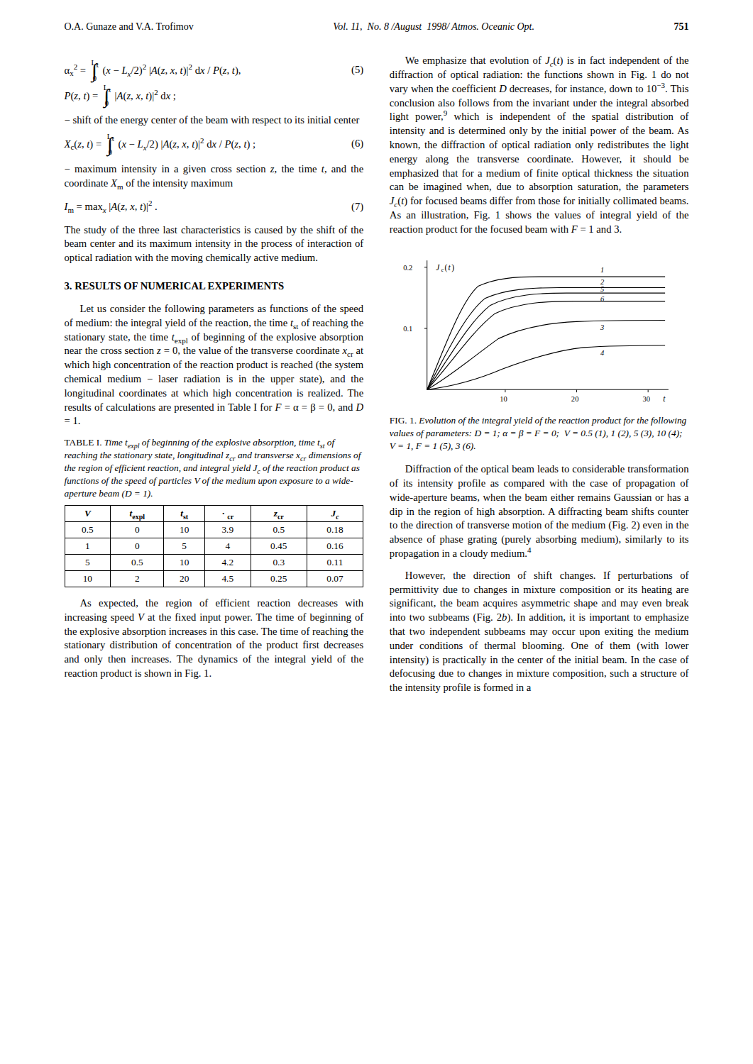O.A. Gunaze and V.A. Trofimov Vol. 11, No. 8 /August 1998/ Atmos. Oceanic Opt. 751
(5) αx2 = ∫Lx 0 (x − Lx/2)2 |A(z, x, t)|2 dx / P(z, t),
P(z, t) = ∫Lx 0 |A(z, x, t)|2 dx ;
− shift of the energy center of the beam with respect to its initial center
(6) Xc(z, t) = ∫Lx 0 (x − Lx/2) |A(z, x, t)|2 dx / P(z, t) ;
− maximum intensity in a given cross section z, the time t, and the coordinate Xm of the intensity maximum
(7) Im = maxx |A(z, x, t)|2 .
The study of the three last characteristics is caused by the shift of the beam center and its maximum intensity in the process of interaction of optical radiation with the moving chemically active medium.
3. Results of numerical experiments
Let us consider the following parameters as functions of the speed of medium: the integral yield of the reaction, the time tst of reaching the stationary state, the time texpl of beginning of the explosive absorption near the cross section z = 0, the value of the transverse coordinate xcr at which high concentration of the reaction product is reached (the system chemical medium − laser radiation is in the upper state), and the longitudinal coordinates at which high concentration is realized. The results of calculations are presented in Table I for F = α = β = 0, and D = 1.
TABLE I. Time t expl of beginning of the explosive absorption, time t st of reaching the stationary state, longitudinal z cr and transverse x cr dimensions of the region of efficient reaction, and integral yield J c of the reaction product as functions of the speed of particles V of the medium upon exposure to a wide-aperture beam ( D = 1).
| V | t expl | t st | · cr | z cr | J c |
| --- | --- | --- | --- | --- | --- |
| 0.5 | 0 | 10 | 3.9 | 0.5 | 0.18 |
| 1 | 0 | 5 | 4 | 0.45 | 0.16 |
| 5 | 0.5 | 10 | 4.2 | 0.3 | 0.11 |
| 10 | 2 | 20 | 4.5 | 0.25 | 0.07 |
As expected, the region of efficient reaction decreases with increasing speed V at the fixed input power. The time of beginning of the explosive absorption increases in this case. The time of reaching the stationary distribution of concentration of the product first decreases and only then increases. The dynamics of the integral yield of the reaction product is shown in Fig. 1.
We emphasize that evolution of Jc(t) is in fact independent of the diffraction of optical radiation: the functions shown in Fig. 1 do not vary when the coefficient D decreases, for instance, down to 10−3. This conclusion also follows from the invariant under the integral absorbed light power,9 which is independent of the spatial distribution of intensity and is determined only by the initial power of the beam. As known, the diffraction of optical radiation only redistributes the light energy along the transverse coordinate. However, it should be emphasized that for a medium of finite optical thickness the situation can be imagined when, due to absorption saturation, the parameters Jc(t) for focused beams differ from those for initially collimated beams. As an illustration, Fig. 1 shows the values of integral yield of the reaction product for the focused beam with F = 1 and 3.
0.2 0.1 10 20 30 J c ( t ) t 1 2 5 6 3 4
FIG. 1. Evolution of the integral yield of the reaction product for the following values of parameters: D = 1; α = β = F = 0; V = 0.5 (1), 1 (2), 5 (3), 10 (4); V = 1, F = 1 (5), 3 (6).
Diffraction of the optical beam leads to considerable transformation of its intensity profile as compared with the case of propagation of wide-aperture beams, when the beam either remains Gaussian or has a dip in the region of high absorption. A diffracting beam shifts counter to the direction of transverse motion of the medium (Fig. 2) even in the absence of phase grating (purely absorbing medium), similarly to its propagation in a cloudy medium.4
However, the direction of shift changes. If perturbations of permittivity due to changes in mixture composition or its heating are significant, the beam acquires asymmetric shape and may even break into two subbeams (Fig. 2b). In addition, it is important to emphasize that two independent subbeams may occur upon exiting the medium under conditions of thermal blooming. One of them (with lower intensity) is practically in the center of the initial beam. In the case of defocusing due to changes in mixture composition, such a structure of the intensity profile is formed in a